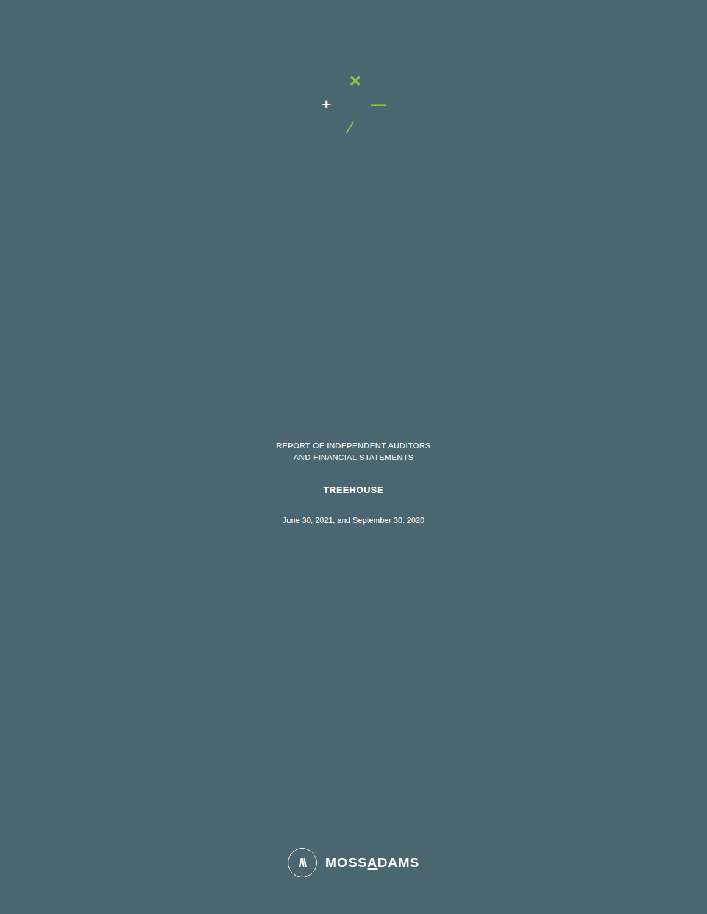✕ + — ∕
REPORT OF INDEPENDENT AUDITORS
AND FINANCIAL STATEMENTS
TREEHOUSE
June 30, 2021, and September 30, 2020
/\\
MOSSADAMS